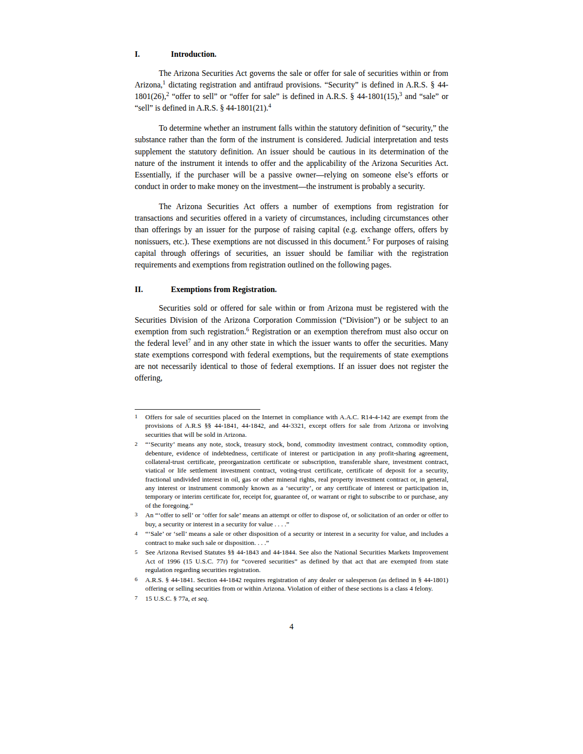I. Introduction.
The Arizona Securities Act governs the sale or offer for sale of securities within or from Arizona,1 dictating registration and antifraud provisions. “Security” is defined in A.R.S. § 44-1801(26),2 “offer to sell” or “offer for sale” is defined in A.R.S. § 44-1801(15),3 and “sale” or “sell” is defined in A.R.S. § 44-1801(21).4
To determine whether an instrument falls within the statutory definition of “security,” the substance rather than the form of the instrument is considered. Judicial interpretation and tests supplement the statutory definition. An issuer should be cautious in its determination of the nature of the instrument it intends to offer and the applicability of the Arizona Securities Act. Essentially, if the purchaser will be a passive owner—relying on someone else’s efforts or conduct in order to make money on the investment—the instrument is probably a security.
The Arizona Securities Act offers a number of exemptions from registration for transactions and securities offered in a variety of circumstances, including circumstances other than offerings by an issuer for the purpose of raising capital (e.g. exchange offers, offers by nonissuers, etc.). These exemptions are not discussed in this document.5 For purposes of raising capital through offerings of securities, an issuer should be familiar with the registration requirements and exemptions from registration outlined on the following pages.
II. Exemptions from Registration.
Securities sold or offered for sale within or from Arizona must be registered with the Securities Division of the Arizona Corporation Commission (“Division”) or be subject to an exemption from such registration.6 Registration or an exemption therefrom must also occur on the federal level7 and in any other state in which the issuer wants to offer the securities. Many state exemptions correspond with federal exemptions, but the requirements of state exemptions are not necessarily identical to those of federal exemptions. If an issuer does not register the offering,
1
Offers for sale of securities placed on the Internet in compliance with A.A.C. R14-4-142 are exempt from the provisions of A.R.S §§ 44-1841, 44-1842, and 44-3321, except offers for sale from Arizona or involving securities that will be sold in Arizona.
2
“‘Security’ means any note, stock, treasury stock, bond, commodity investment contract, commodity option, debenture, evidence of indebtedness, certificate of interest or participation in any profit-sharing agreement, collateral-trust certificate, preorganization certificate or subscription, transferable share, investment contract, viatical or life settlement investment contract, voting-trust certificate, certificate of deposit for a security, fractional undivided interest in oil, gas or other mineral rights, real property investment contract or, in general, any interest or instrument commonly known as a ‘security’, or any certificate of interest or participation in, temporary or interim certificate for, receipt for, guarantee of, or warrant or right to subscribe to or purchase, any of the foregoing.”
3
An “‘offer to sell’ or ‘offer for sale’ means an attempt or offer to dispose of, or solicitation of an order or offer to buy, a security or interest in a security for value . . . .”
4
“‘Sale’ or ‘sell’ means a sale or other disposition of a security or interest in a security for value, and includes a contract to make such sale or disposition. . . .”
5
See Arizona Revised Statutes §§ 44-1843 and 44-1844. See also the National Securities Markets Improvement Act of 1996 (15 U.S.C. 77r) for “covered securities” as defined by that act that are exempted from state regulation regarding securities registration.
6
A.R.S. § 44-1841. Section 44-1842 requires registration of any dealer or salesperson (as defined in § 44-1801) offering or selling securities from or within Arizona. Violation of either of these sections is a class 4 felony.
7
15 U.S.C. § 77a, et seq.
4